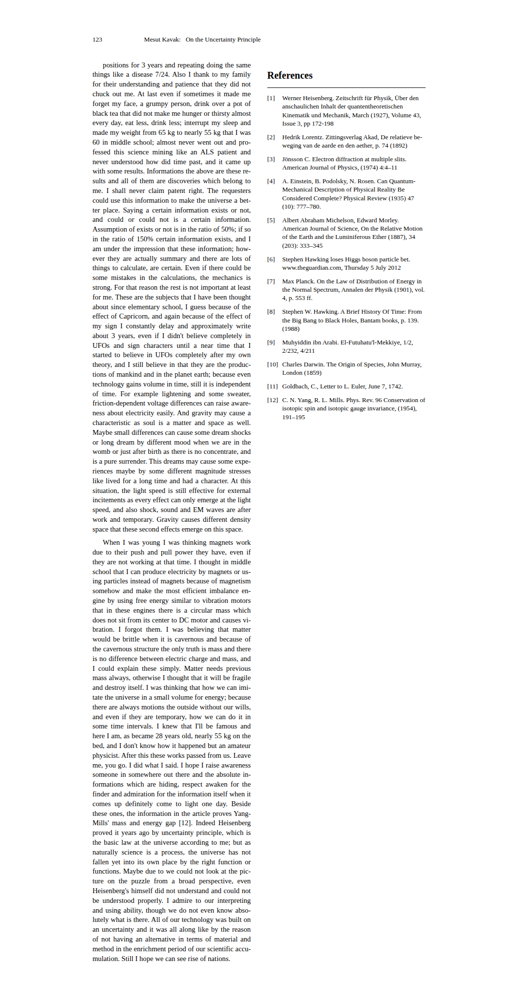123
Mesut Kavak: On the Uncertainty Principle
positions for 3 years and repeating doing the same things like a disease 7/24. Also I thank to my family for their understanding and patience that they did not chuck out me. At last even if sometimes it made me forget my face, a grumpy person, drink over a pot of black tea that did not make me hunger or thirsty almost every day, eat less, drink less; interrupt my sleep and made my weight from 65 kg to nearly 55 kg that I was 60 in middle school; almost never went out and professed this science mining like an ALS patient and never understood how did time past, and it came up with some results. Informations the above are these results and all of them are discoveries which belong to me. I shall never claim patent right. The requesters could use this information to make the universe a better place. Saying a certain information exists or not, and could or could not is a certain information. Assumption of exists or not is in the ratio of 50%; if so in the ratio of 150% certain information exists, and I am under the impression that these information; however they are actually summary and there are lots of things to calculate, are certain. Even if there could be some mistakes in the calculations, the mechanics is strong. For that reason the rest is not important at least for me. These are the subjects that I have been thought about since elementary school, I guess because of the effect of Capricorn, and again because of the effect of my sign I constantly delay and approximately write about 3 years, even if I didn't believe completely in UFOs and sign characters until a near time that I started to believe in UFOs completely after my own theory, and I still believe in that they are the productions of mankind and in the planet earth; because even technology gains volume in time, still it is independent of time. For example lightening and some sweater, friction-dependent voltage differences can raise awareness about electricity easily. And gravity may cause a characteristic as soul is a matter and space as well. Maybe small differences can cause some dream shocks or long dream by different mood when we are in the womb or just after birth as there is no concentrate, and is a pure surrender. This dreams may cause some experiences maybe by some different magnitude stresses like lived for a long time and had a character. At this situation, the light speed is still effective for external incitements as every effect can only emerge at the light speed, and also shock, sound and EM waves are after work and temporary. Gravity causes different density space that these second effects emerge on this space.
When I was young I was thinking magnets work due to their push and pull power they have, even if they are not working at that time. I thought in middle school that I can produce electricity by magnets or using particles instead of magnets because of magnetism somehow and make the most efficient imbalance engine by using free energy similar to vibration motors that in these engines there is a circular mass which does not sit from its center to DC motor and causes vibration. I forgot them. I was believing that matter would be brittle when it is cavernous and because of the cavernous structure the only truth is mass and there is no difference between electric charge and mass, and I could explain these simply. Matter needs previous mass always, otherwise I thought that it will be fragile and destroy itself. I was thinking that how we can imitate the universe in a small volume for energy; because there are always motions the outside without our wills, and even if they are temporary, how we can do it in some time intervals. I knew that I'll be famous and here I am, as became 28 years old, nearly 55 kg on the bed, and I don't know how it happened but an amateur physicist. After this these works passed from us. Leave me, you go. I did what I said. I hope I raise awareness someone in somewhere out there and the absolute informations which are hiding, respect awaken for the finder and admiration for the information itself when it comes up definitely come to light one day. Beside these ones, the information in the article proves Yang-Mills' mass and energy gap [12]. Indeed Heisenberg proved it years ago by uncertainty principle, which is the basic law at the universe according to me; but as naturally science is a process, the universe has not fallen yet into its own place by the right function or functions. Maybe due to we could not look at the picture on the puzzle from a broad perspective, even Heisenberg's himself did not understand and could not be understood properly. I admire to our interpreting and using ability, though we do not even know absolutely what is there. All of our technology was built on an uncertainty and it was all along like by the reason of not having an alternative in terms of material and method in the enrichment period of our scientific accumulation. Still I hope we can see rise of nations.
References
[1] Werner Heisenberg. Zeitschrift für Physik, Über den anschaulichen Inhalt der quantentheoretischen Kinematik und Mechanik, March (1927), Volume 43, Issue 3, pp 172-198
[2] Hedrik Lorentz. Zittingsverlag Akad, De relatieve beweging van de aarde en den aether, p. 74 (1892)
[3] Jönsson C. Electron diffraction at multiple slits. American Journal of Physics, (1974) 4:4–11
[4] A. Einstein, B. Podolsky, N. Rosen. Can Quantum-Mechanical Description of Physical Reality Be Considered Complete? Physical Review (1935) 47 (10): 777–780.
[5] Albert Abraham Michelson, Edward Morley. American Journal of Science, On the Relative Motion of the Earth and the Luminiferous Ether (1887), 34 (203): 333–345
[6] Stephen Hawking loses Higgs boson particle bet. www.theguardian.com, Thursday 5 July 2012
[7] Max Planck. On the Law of Distribution of Energy in the Normal Spectrum, Annalen der Physik (1901), vol. 4, p. 553 ff.
[8] Stephen W. Hawking. A Brief History Of Time: From the Big Bang to Black Holes, Bantam books, p. 139. (1988)
[9] Muhyiddin ibn Arabi. El-Futuhatu'l-Mekkiye, 1/2, 2/232, 4/211
[10] Charles Darwin. The Origin of Species, John Murray, London (1859)
[11] Goldbach, C., Letter to L. Euler, June 7, 1742.
[12] C. N. Yang, R. L. Mills. Phys. Rev. 96 Conservation of isotopic spin and isotopic gauge invariance, (1954), 191–195